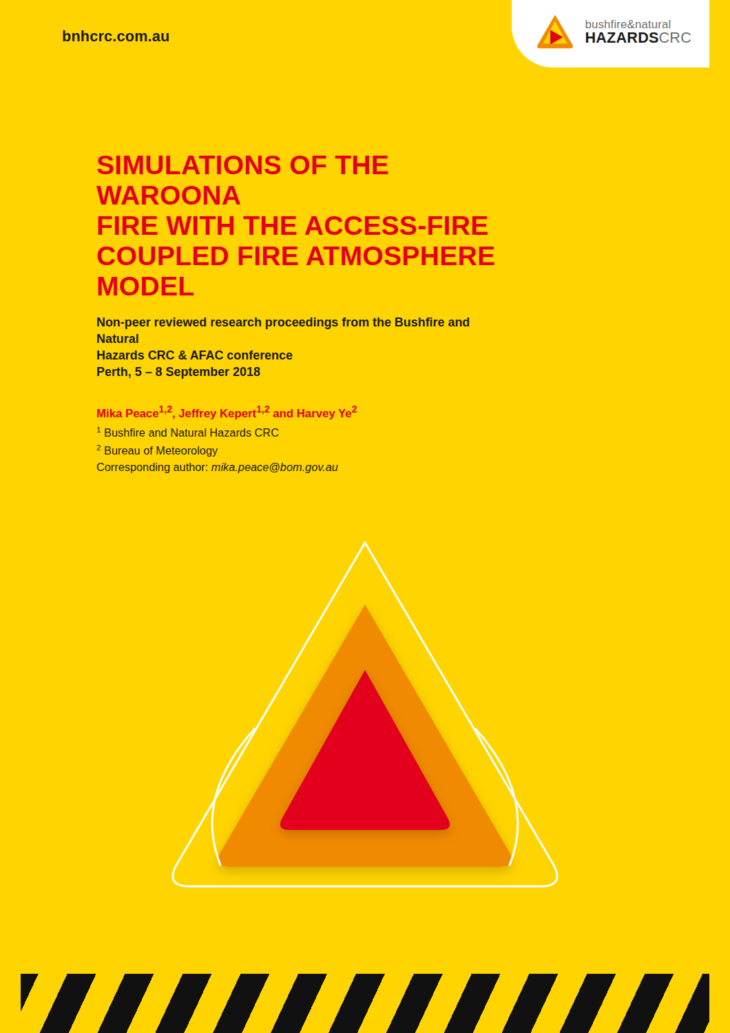bnhcrc.com.au
bushfire&natural HAZARDS CRC
Simulations of the Waroona
fire with the ACCESS-Fire
coupled fire atmosphere model
Non-peer reviewed research proceedings from the Bushfire and Natural
Hazards CRC & AFAC conference
Perth, 5 – 8 September 2018
Mika Peace1,2, Jeffrey Kepert1,2 and Harvey Ye2
1 Bushfire and Natural Hazards CRC
2 Bureau of Meteorology
Corresponding author: mika.peace@bom.gov.au